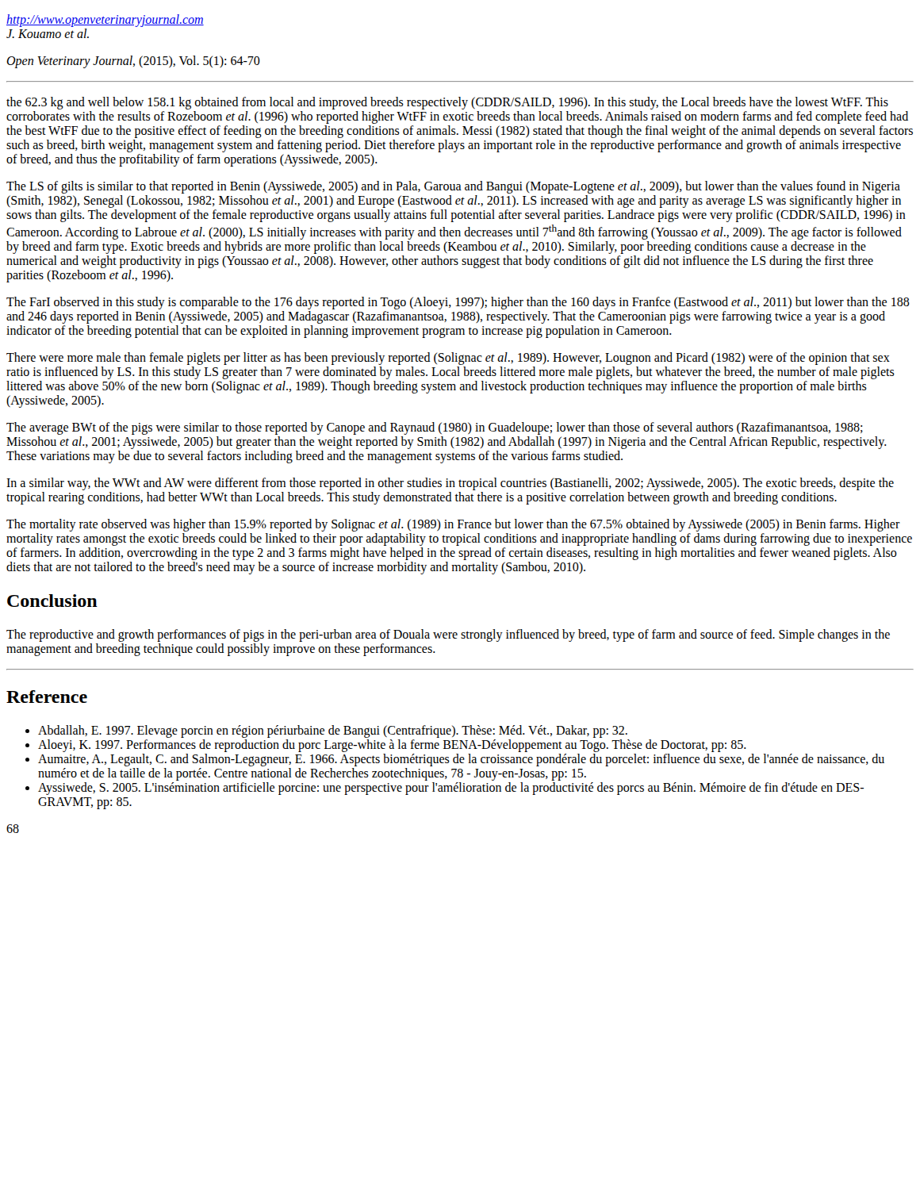http://www.openveterinaryjournal.com
J. Kouamo et al.
Open Veterinary Journal, (2015), Vol. 5(1): 64-70
the 62.3 kg and well below 158.1 kg obtained from local and improved breeds respectively (CDDR/SAILD, 1996). In this study, the Local breeds have the lowest WtFF. This corroborates with the results of Rozeboom et al. (1996) who reported higher WtFF in exotic breeds than local breeds. Animals raised on modern farms and fed complete feed had the best WtFF due to the positive effect of feeding on the breeding conditions of animals. Messi (1982) stated that though the final weight of the animal depends on several factors such as breed, birth weight, management system and fattening period. Diet therefore plays an important role in the reproductive performance and growth of animals irrespective of breed, and thus the profitability of farm operations (Ayssiwede, 2005).
The LS of gilts is similar to that reported in Benin (Ayssiwede, 2005) and in Pala, Garoua and Bangui (Mopate-Logtene et al., 2009), but lower than the values found in Nigeria (Smith, 1982), Senegal (Lokossou, 1982; Missohou et al., 2001) and Europe (Eastwood et al., 2011). LS increased with age and parity as average LS was significantly higher in sows than gilts. The development of the female reproductive organs usually attains full potential after several parities. Landrace pigs were very prolific (CDDR/SAILD, 1996) in Cameroon. According to Labroue et al. (2000), LS initially increases with parity and then decreases until 7thand 8th farrowing (Youssao et al., 2009). The age factor is followed by breed and farm type. Exotic breeds and hybrids are more prolific than local breeds (Keambou et al., 2010). Similarly, poor breeding conditions cause a decrease in the numerical and weight productivity in pigs (Youssao et al., 2008). However, other authors suggest that body conditions of gilt did not influence the LS during the first three parities (Rozeboom et al., 1996).
The FarI observed in this study is comparable to the 176 days reported in Togo (Aloeyi, 1997); higher than the 160 days in Franfce (Eastwood et al., 2011) but lower than the 188 and 246 days reported in Benin (Ayssiwede, 2005) and Madagascar (Razafimanantsoa, 1988), respectively. That the Cameroonian pigs were farrowing twice a year is a good indicator of the breeding potential that can be exploited in planning improvement program to increase pig population in Cameroon.
There were more male than female piglets per litter as has been previously reported (Solignac et al., 1989). However, Lougnon and Picard (1982) were of the opinion that sex ratio is influenced by LS. In this study LS greater than 7 were dominated by males. Local breeds littered more male piglets, but whatever the breed, the number of male piglets littered was above 50% of the new born (Solignac et al., 1989). Though breeding system and livestock production techniques may influence the proportion of male births (Ayssiwede, 2005).
The average BWt of the pigs were similar to those reported by Canope and Raynaud (1980) in Guadeloupe; lower than those of several authors (Razafimanantsoa, 1988; Missohou et al., 2001; Ayssiwede, 2005) but greater than the weight reported by Smith (1982) and Abdallah (1997) in Nigeria and the Central African Republic, respectively. These variations may be due to several factors including breed and the management systems of the various farms studied.
In a similar way, the WWt and AW were different from those reported in other studies in tropical countries (Bastianelli, 2002; Ayssiwede, 2005). The exotic breeds, despite the tropical rearing conditions, had better WWt than Local breeds. This study demonstrated that there is a positive correlation between growth and breeding conditions.
The mortality rate observed was higher than 15.9% reported by Solignac et al. (1989) in France but lower than the 67.5% obtained by Ayssiwede (2005) in Benin farms. Higher mortality rates amongst the exotic breeds could be linked to their poor adaptability to tropical conditions and inappropriate handling of dams during farrowing due to inexperience of farmers. In addition, overcrowding in the type 2 and 3 farms might have helped in the spread of certain diseases, resulting in high mortalities and fewer weaned piglets. Also diets that are not tailored to the breed's need may be a source of increase morbidity and mortality (Sambou, 2010).
Conclusion
The reproductive and growth performances of pigs in the peri-urban area of Douala were strongly influenced by breed, type of farm and source of feed. Simple changes in the management and breeding technique could possibly improve on these performances.
Reference
Abdallah, E. 1997. Elevage porcin en région périurbaine de Bangui (Centrafrique). Thèse: Méd. Vét., Dakar, pp: 32.
Aloeyi, K. 1997. Performances de reproduction du porc Large-white à la ferme BENA-Développement au Togo. Thèse de Doctorat, pp: 85.
Aumaitre, A., Legault, C. and Salmon-Legagneur, E. 1966. Aspects biométriques de la croissance pondérale du porcelet: influence du sexe, de l'année de naissance, du numéro et de la taille de la portée. Centre national de Recherches zootechniques, 78 - Jouy-en-Josas, pp: 15.
Ayssiwede, S. 2005. L'insémination artificielle porcine: une perspective pour l'amélioration de la productivité des porcs au Bénin. Mémoire de fin d'étude en DES-GRAVMT, pp: 85.
68